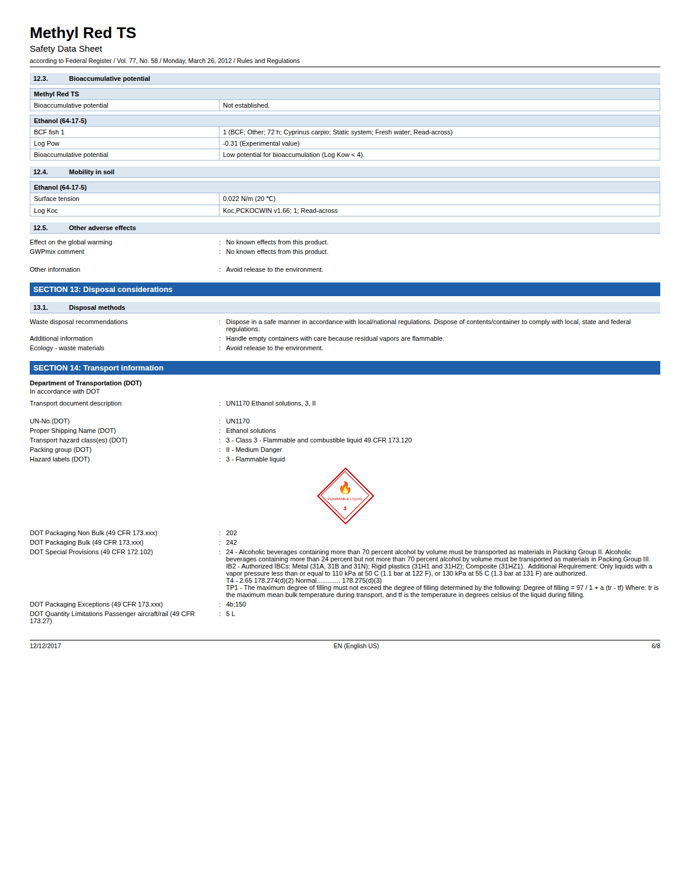Methyl Red TS
Safety Data Sheet
according to Federal Register / Vol. 77, No. 58 / Monday, March 26, 2012 / Rules and Regulations
12.3. Bioaccumulative potential
| Methyl Red TS |
| --- |
| Bioaccumulative potential | Not established. |
| Ethanol (64-17-5) |
| --- |
| BCF fish 1 | 1 (BCF; Other; 72 h; Cyprinus carpio; Static system; Fresh water; Read-across) |
| Log Pow | -0.31 (Experimental value) |
| Bioaccumulative potential | Low potential for bioaccumulation (Log Kow < 4). |
12.4. Mobility in soil
| Ethanol (64-17-5) |
| --- |
| Surface tension | 0.022 N/m (20 ℃) |
| Log Koc | Koc,PCKOCWIN v1.66; 1; Read-across |
12.5. Other adverse effects
| Effect on the global warming | : | No known effects from this product. |
| GWPmix comment | : | No known effects from this product. |
| Other information | : | Avoid release to the environment. |
SECTION 13: Disposal considerations
13.1. Disposal methods
| Waste disposal recommendations | : | Dispose in a safe manner in accordance with local/national regulations. Dispose of contents/container to comply with local, state and federal regulations. |
| Additional information | : | Handle empty containers with care because residual vapors are flammable. |
| Ecology - waste materials | : | Avoid release to the environment. |
SECTION 14: Transport information
Department of Transportation (DOT)
In accordance with DOT
| Transport document description | : | UN1170 Ethanol solutions, 3, II |
| UN-No.(DOT) | : | UN1170 |
| Proper Shipping Name (DOT) | : | Ethanol solutions |
| Transport hazard class(es) (DOT) | : | 3 - Class 3 - Flammable and combustible liquid 49 CFR 173.120 |
| Packing group (DOT) | : | II - Medium Danger |
| Hazard labels (DOT) | : | 3 - Flammable liquid |
🔥
FLAMMABLE LIQUID
3
| DOT Packaging Non Bulk (49 CFR 173.xxx) | : | 202 |
| DOT Packaging Bulk (49 CFR 173.xxx) | : | 242 |
| DOT Special Provisions (49 CFR 172.102) | : | 24 - Alcoholic beverages containing more than 70 percent alcohol by volume must be transported as materials in Packing Group II. Alcoholic beverages containing more than 24 percent but not more than 70 percent alcohol by volume must be transported as materials in Packing Group III. IB2 - Authorized IBCs: Metal (31A, 31B and 31N); Rigid plastics (31H1 and 31H2); Composite (31HZ1). Additional Requirement: Only liquids with a vapor pressure less than or equal to 110 kPa at 50 C (1.1 bar at 122 F), or 130 kPa at 55 C (1.3 bar at 131 F) are authorized. T4 - 2.65 178.274(d)(2) Normal............. 178.275(d)(3) TP1 - The maximum degree of filling must not exceed the degree of filling determined by the following: Degree of filling = 97 / 1 + a (tr - tf) Where: tr is the maximum mean bulk temperature during transport, and tf is the temperature in degrees celsius of the liquid during filling. |
| DOT Packaging Exceptions (49 CFR 173.xxx) | : | 4b;150 |
| DOT Quantity Limitations Passenger aircraft/rail (49 CFR 173.27) | : | 5 L |
12/12/2017 EN (English US) 6/8